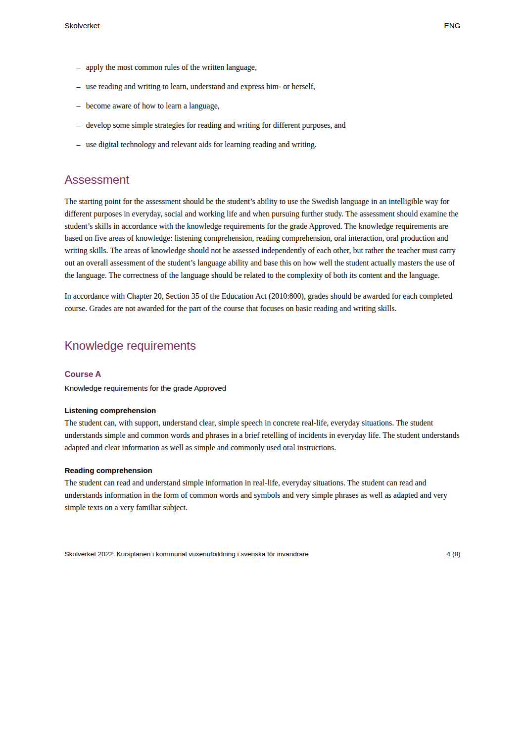Skolverket ENG
apply the most common rules of the written language,
use reading and writing to learn, understand and express him- or herself,
become aware of how to learn a language,
develop some simple strategies for reading and writing for different purposes, and
use digital technology and relevant aids for learning reading and writing.
Assessment
The starting point for the assessment should be the student’s ability to use the Swedish language in an intelligible way for different purposes in everyday, social and working life and when pursuing further study. The assessment should examine the student’s skills in accordance with the knowledge requirements for the grade Approved. The knowledge requirements are based on five areas of knowledge: listening comprehension, reading comprehension, oral interaction, oral production and writing skills. The areas of knowledge should not be assessed independently of each other, but rather the teacher must carry out an overall assessment of the student’s language ability and base this on how well the student actually masters the use of the language. The correctness of the language should be related to the complexity of both its content and the language.
In accordance with Chapter 20, Section 35 of the Education Act (2010:800), grades should be awarded for each completed course. Grades are not awarded for the part of the course that focuses on basic reading and writing skills.
Knowledge requirements
Course A
Knowledge requirements for the grade Approved
Listening comprehension
The student can, with support, understand clear, simple speech in concrete real-life, everyday situations. The student understands simple and common words and phrases in a brief retelling of incidents in everyday life. The student understands adapted and clear information as well as simple and commonly used oral instructions.
Reading comprehension
The student can read and understand simple information in real-life, everyday situations. The student can read and understands information in the form of common words and symbols and very simple phrases as well as adapted and very simple texts on a very familiar subject.
Skolverket 2022: Kursplanen i kommunal vuxenutbildning i svenska för invandrare 4 (8)